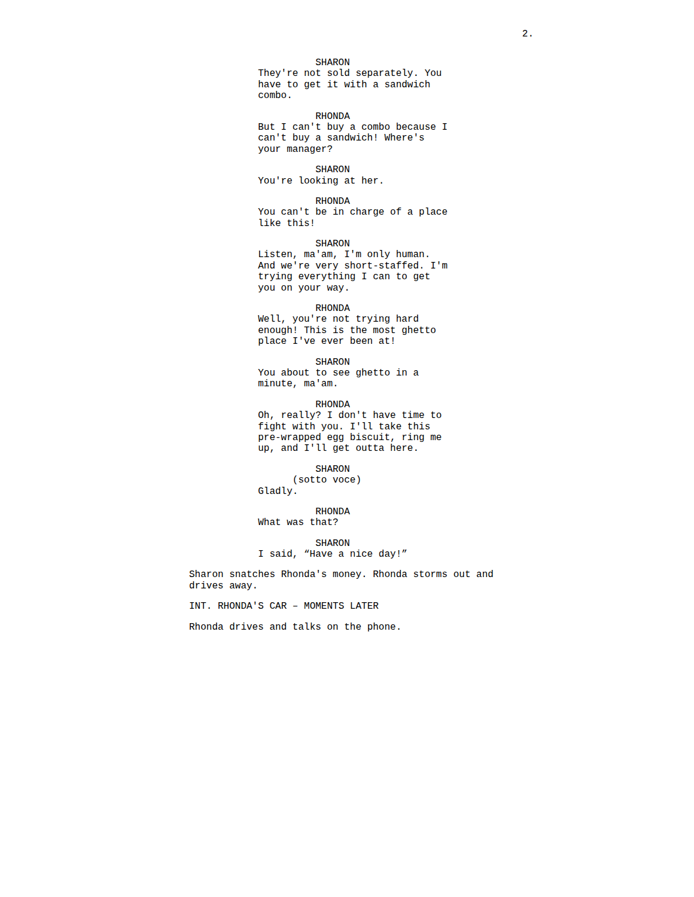2.
Sharon
They're not sold separately. You have to get it with a sandwich combo.
Rhonda
But I can't buy a combo because I can't buy a sandwich! Where's your manager?
Sharon
You're looking at her.
Rhonda
You can't be in charge of a place like this!
Sharon
Listen, ma'am, I'm only human. And we're very short-staffed. I'm trying everything I can to get you on your way.
Rhonda
Well, you're not trying hard enough! This is the most ghetto place I've ever been at!
Sharon
You about to see ghetto in a minute, ma'am.
Rhonda
Oh, really? I don't have time to fight with you. I'll take this pre-wrapped egg biscuit, ring me up, and I'll get outta here.
Sharon
(sotto voce)
Gladly.
Rhonda
What was that?
Sharon
I said, “Have a nice day!”
Sharon snatches Rhonda's money. Rhonda storms out and drives away.
INT. RHONDA'S CAR – MOMENTS LATER
Rhonda drives and talks on the phone.